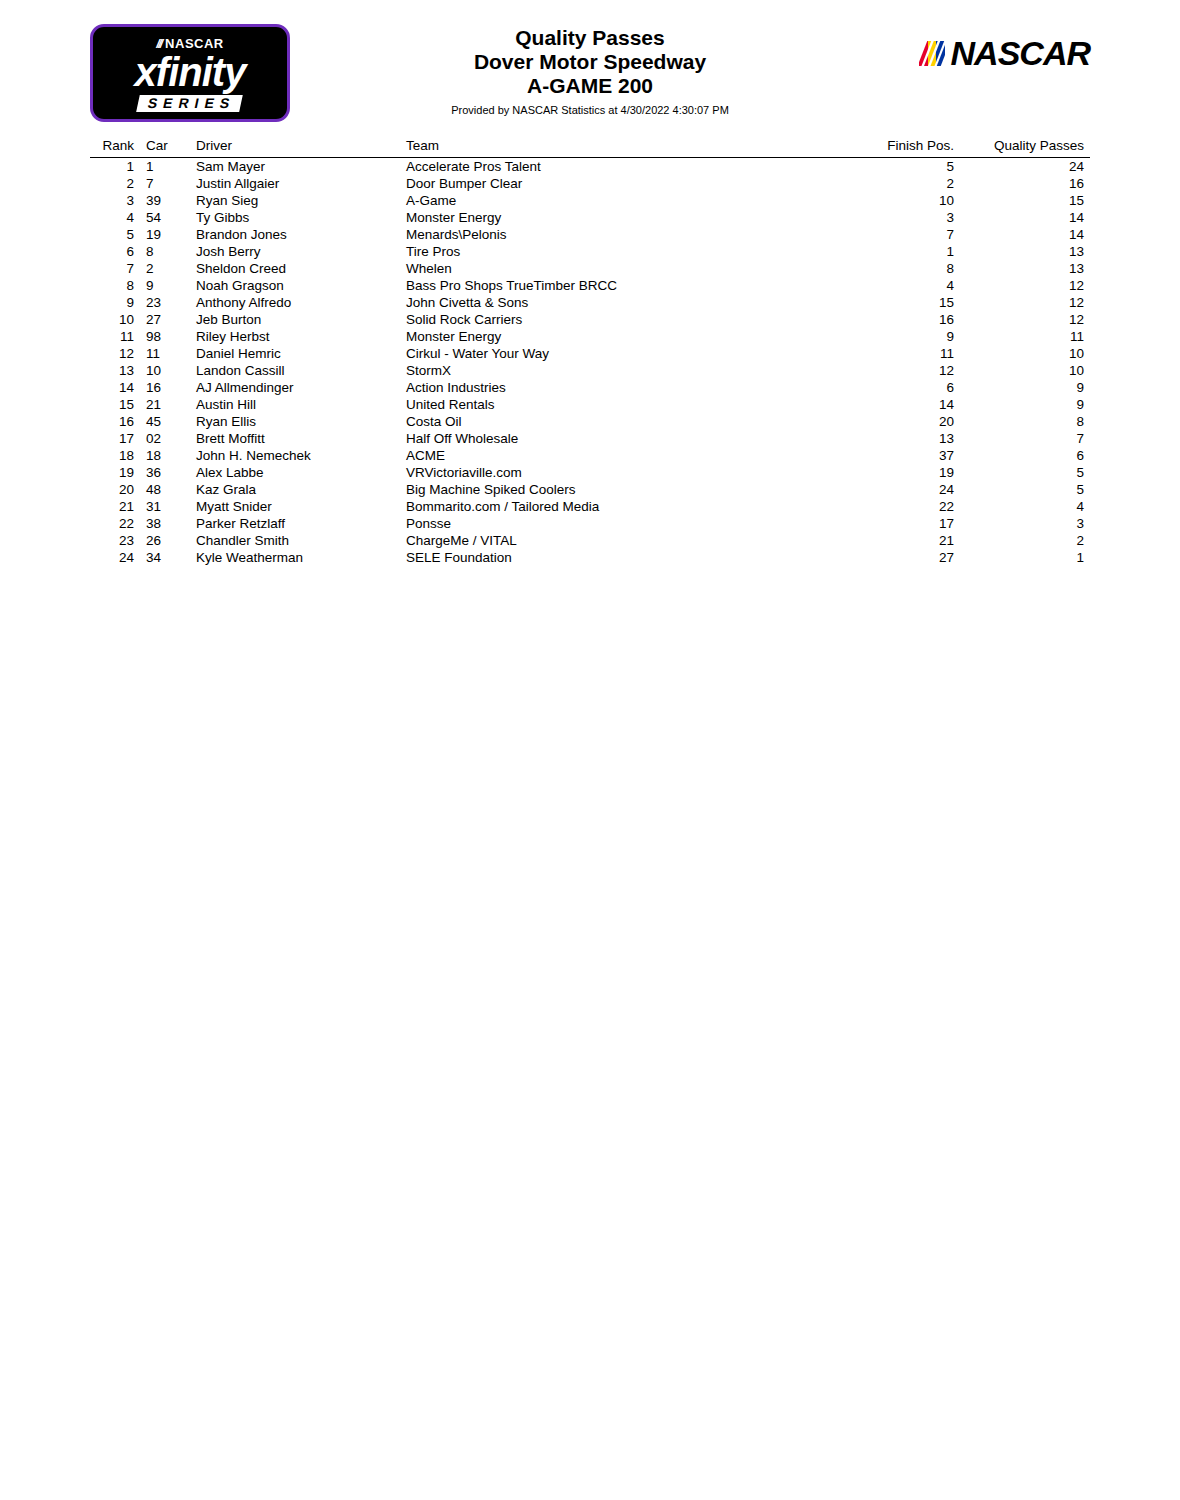///NASCAR
xfinity
SERIES
Quality Passes
Dover Motor Speedway
A-GAME 200
Provided by NASCAR Statistics at 4/30/2022 4:30:07 PM
////NASCAR
| Rank | Car | Driver | Team | Finish Pos. | Quality Passes |
| --- | --- | --- | --- | --- | --- |
| 1 | 1 | Sam Mayer | Accelerate Pros Talent | 5 | 24 |
| 2 | 7 | Justin Allgaier | Door Bumper Clear | 2 | 16 |
| 3 | 39 | Ryan Sieg | A-Game | 10 | 15 |
| 4 | 54 | Ty Gibbs | Monster Energy | 3 | 14 |
| 5 | 19 | Brandon Jones | Menards\Pelonis | 7 | 14 |
| 6 | 8 | Josh Berry | Tire Pros | 1 | 13 |
| 7 | 2 | Sheldon Creed | Whelen | 8 | 13 |
| 8 | 9 | Noah Gragson | Bass Pro Shops TrueTimber BRCC | 4 | 12 |
| 9 | 23 | Anthony Alfredo | John Civetta & Sons | 15 | 12 |
| 10 | 27 | Jeb Burton | Solid Rock Carriers | 16 | 12 |
| 11 | 98 | Riley Herbst | Monster Energy | 9 | 11 |
| 12 | 11 | Daniel Hemric | Cirkul - Water Your Way | 11 | 10 |
| 13 | 10 | Landon Cassill | StormX | 12 | 10 |
| 14 | 16 | AJ Allmendinger | Action Industries | 6 | 9 |
| 15 | 21 | Austin Hill | United Rentals | 14 | 9 |
| 16 | 45 | Ryan Ellis | Costa Oil | 20 | 8 |
| 17 | 02 | Brett Moffitt | Half Off Wholesale | 13 | 7 |
| 18 | 18 | John H. Nemechek | ACME | 37 | 6 |
| 19 | 36 | Alex Labbe | VRVictoriaville.com | 19 | 5 |
| 20 | 48 | Kaz Grala | Big Machine Spiked Coolers | 24 | 5 |
| 21 | 31 | Myatt Snider | Bommarito.com / Tailored Media | 22 | 4 |
| 22 | 38 | Parker Retzlaff | Ponsse | 17 | 3 |
| 23 | 26 | Chandler Smith | ChargeMe / VITAL | 21 | 2 |
| 24 | 34 | Kyle Weatherman | SELE Foundation | 27 | 1 |